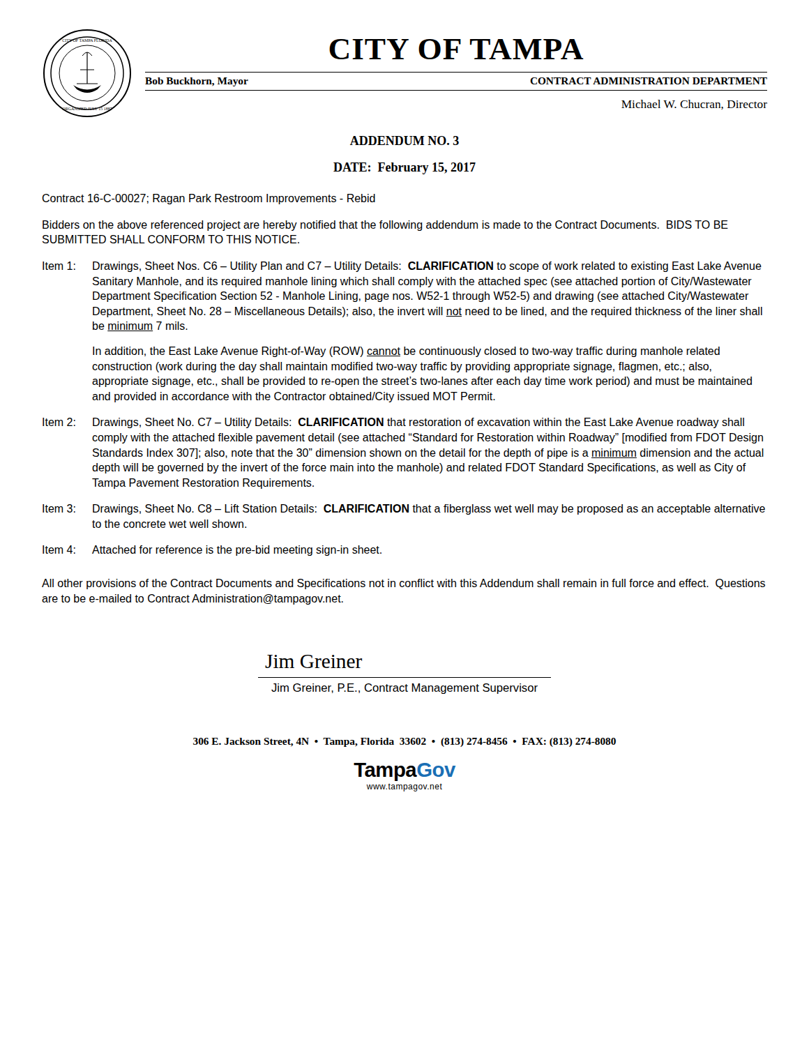CITY OF TAMPA FLORIDA ORGANIZED JULY 15 1887
CITY OF TAMPA
Bob Buckhorn, Mayor CONTRACT ADMINISTRATION DEPARTMENT
Michael W. Chucran, Director
ADDENDUM NO. 3
DATE: February 15, 2017
Contract 16-C-00027; Ragan Park Restroom Improvements - Rebid
Bidders on the above referenced project are hereby notified that the following addendum is made to the Contract Documents. BIDS TO BE SUBMITTED SHALL CONFORM TO THIS NOTICE.
Item 1:
Drawings, Sheet Nos. C6 – Utility Plan and C7 – Utility Details: CLARIFICATION to scope of work related to existing East Lake Avenue Sanitary Manhole, and its required manhole lining which shall comply with the attached spec (see attached portion of City/Wastewater Department Specification Section 52 - Manhole Lining, page nos. W52-1 through W52-5) and drawing (see attached City/Wastewater Department, Sheet No. 28 – Miscellaneous Details); also, the invert will not need to be lined, and the required thickness of the liner shall be minimum 7 mils.
In addition, the East Lake Avenue Right-of-Way (ROW) cannot be continuously closed to two-way traffic during manhole related construction (work during the day shall maintain modified two-way traffic by providing appropriate signage, flagmen, etc.; also, appropriate signage, etc., shall be provided to re-open the street’s two-lanes after each day time work period) and must be maintained and provided in accordance with the Contractor obtained/City issued MOT Permit.
Item 2:
Drawings, Sheet No. C7 – Utility Details: CLARIFICATION that restoration of excavation within the East Lake Avenue roadway shall comply with the attached flexible pavement detail (see attached “Standard for Restoration within Roadway” [modified from FDOT Design Standards Index 307]; also, note that the 30” dimension shown on the detail for the depth of pipe is a minimum dimension and the actual depth will be governed by the invert of the force main into the manhole) and related FDOT Standard Specifications, as well as City of Tampa Pavement Restoration Requirements.
Item 3:
Drawings, Sheet No. C8 – Lift Station Details: CLARIFICATION that a fiberglass wet well may be proposed as an acceptable alternative to the concrete wet well shown.
Item 4:
Attached for reference is the pre-bid meeting sign-in sheet.
All other provisions of the Contract Documents and Specifications not in conflict with this Addendum shall remain in full force and effect. Questions are to be e-mailed to Contract Administration@tampagov.net.
Jim Greiner
Jim Greiner, P.E., Contract Management Supervisor
306 E. Jackson Street, 4N • Tampa, Florida 33602 • (813) 274-8456 • FAX: (813) 274-8080
TampaGov
www.tampagov.net